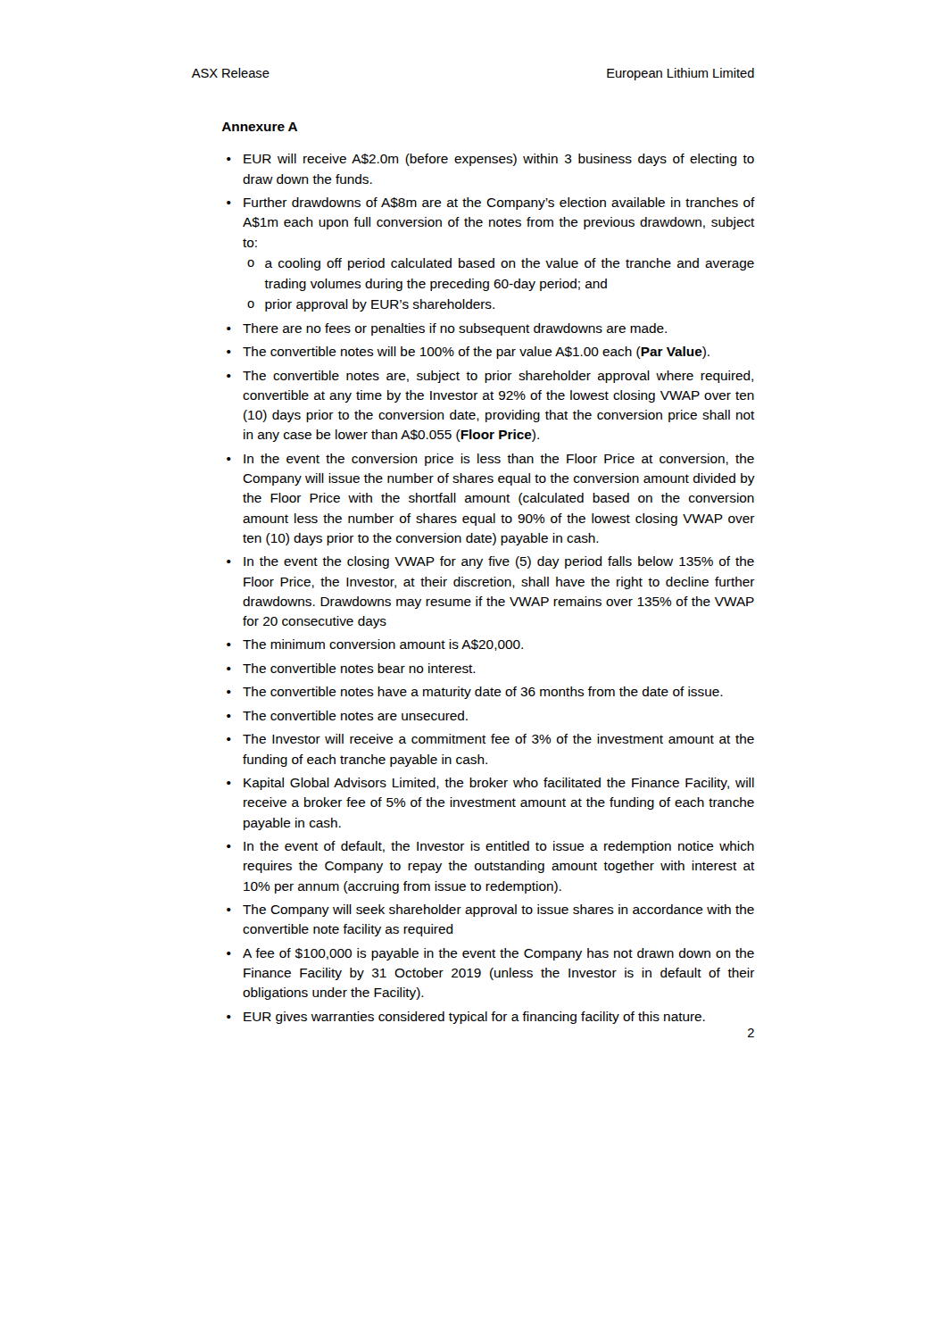ASX Release
European Lithium Limited
Annexure A
EUR will receive A$2.0m (before expenses) within 3 business days of electing to draw down the funds.
Further drawdowns of A$8m are at the Company’s election available in tranches of A$1m each upon full conversion of the notes from the previous drawdown, subject to:
a cooling off period calculated based on the value of the tranche and average trading volumes during the preceding 60-day period; and
prior approval by EUR’s shareholders.
There are no fees or penalties if no subsequent drawdowns are made.
The convertible notes will be 100% of the par value A$1.00 each (Par Value).
The convertible notes are, subject to prior shareholder approval where required, convertible at any time by the Investor at 92% of the lowest closing VWAP over ten (10) days prior to the conversion date, providing that the conversion price shall not in any case be lower than A$0.055 (Floor Price).
In the event the conversion price is less than the Floor Price at conversion, the Company will issue the number of shares equal to the conversion amount divided by the Floor Price with the shortfall amount (calculated based on the conversion amount less the number of shares equal to 90% of the lowest closing VWAP over ten (10) days prior to the conversion date) payable in cash.
In the event the closing VWAP for any five (5) day period falls below 135% of the Floor Price, the Investor, at their discretion, shall have the right to decline further drawdowns. Drawdowns may resume if the VWAP remains over 135% of the VWAP for 20 consecutive days
The minimum conversion amount is A$20,000.
The convertible notes bear no interest.
The convertible notes have a maturity date of 36 months from the date of issue.
The convertible notes are unsecured.
The Investor will receive a commitment fee of 3% of the investment amount at the funding of each tranche payable in cash.
Kapital Global Advisors Limited, the broker who facilitated the Finance Facility, will receive a broker fee of 5% of the investment amount at the funding of each tranche payable in cash.
In the event of default, the Investor is entitled to issue a redemption notice which requires the Company to repay the outstanding amount together with interest at 10% per annum (accruing from issue to redemption).
The Company will seek shareholder approval to issue shares in accordance with the convertible note facility as required
A fee of $100,000 is payable in the event the Company has not drawn down on the Finance Facility by 31 October 2019 (unless the Investor is in default of their obligations under the Facility).
EUR gives warranties considered typical for a financing facility of this nature.
2